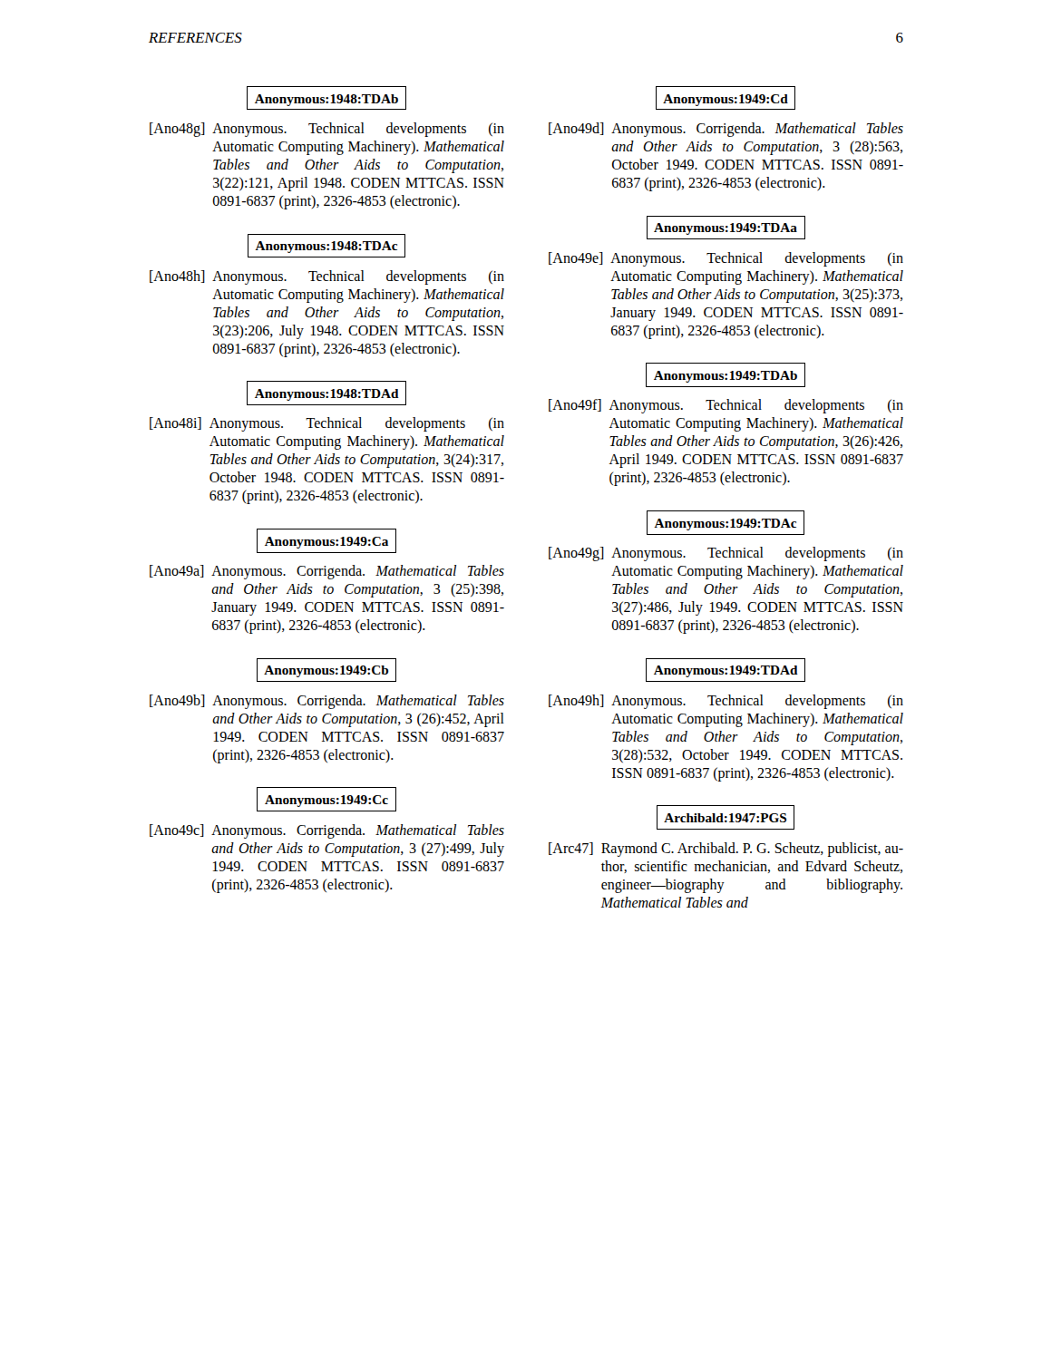REFERENCES 6
Anonymous:1948:TDAb
[Ano48g] Anonymous. Technical developments (in Automatic Computing Machinery). Mathematical Tables and Other Aids to Computation, 3(22):121, April 1948. CODEN MTTCAS. ISSN 0891-6837 (print), 2326-4853 (electronic).
Anonymous:1948:TDAc
[Ano48h] Anonymous. Technical developments (in Automatic Computing Machinery). Mathematical Tables and Other Aids to Computation, 3(23):206, July 1948. CODEN MTTCAS. ISSN 0891-6837 (print), 2326-4853 (electronic).
Anonymous:1948:TDAd
[Ano48i] Anonymous. Technical developments (in Automatic Computing Machinery). Mathematical Tables and Other Aids to Computation, 3(24):317, October 1948. CODEN MTTCAS. ISSN 0891-6837 (print), 2326-4853 (electronic).
Anonymous:1949:Ca
[Ano49a] Anonymous. Corrigenda. Mathematical Tables and Other Aids to Computation, 3 (25):398, January 1949. CODEN MTTCAS. ISSN 0891-6837 (print), 2326-4853 (electronic).
Anonymous:1949:Cb
[Ano49b] Anonymous. Corrigenda. Mathematical Tables and Other Aids to Computation, 3 (26):452, April 1949. CODEN MTTCAS. ISSN 0891-6837 (print), 2326-4853 (electronic).
Anonymous:1949:Cc
[Ano49c] Anonymous. Corrigenda. Mathematical Tables and Other Aids to Computation, 3 (27):499, July 1949. CODEN MTTCAS. ISSN 0891-6837 (print), 2326-4853 (electronic).
Anonymous:1949:Cd
[Ano49d] Anonymous. Corrigenda. Mathematical Tables and Other Aids to Computation, 3 (28):563, October 1949. CODEN MTTCAS. ISSN 0891-6837 (print), 2326-4853 (electronic).
Anonymous:1949:TDAa
[Ano49e] Anonymous. Technical developments (in Automatic Computing Machinery). Mathematical Tables and Other Aids to Computation, 3(25):373, January 1949. CODEN MTTCAS. ISSN 0891-6837 (print), 2326-4853 (electronic).
Anonymous:1949:TDAb
[Ano49f] Anonymous. Technical developments (in Automatic Computing Machinery). Mathematical Tables and Other Aids to Computation, 3(26):426, April 1949. CODEN MTTCAS. ISSN 0891-6837 (print), 2326-4853 (electronic).
Anonymous:1949:TDAc
[Ano49g] Anonymous. Technical developments (in Automatic Computing Machinery). Mathematical Tables and Other Aids to Computation, 3(27):486, July 1949. CODEN MTTCAS. ISSN 0891-6837 (print), 2326-4853 (electronic).
Anonymous:1949:TDAd
[Ano49h] Anonymous. Technical developments (in Automatic Computing Machinery). Mathematical Tables and Other Aids to Computation, 3(28):532, October 1949. CODEN MTTCAS. ISSN 0891-6837 (print), 2326-4853 (electronic).
Archibald:1947:PGS
[Arc47] Raymond C. Archibald. P. G. Scheutz, publicist, author, scientific mechanician, and Edvard Scheutz, engineer—biography and bibliography. Mathematical Tables and